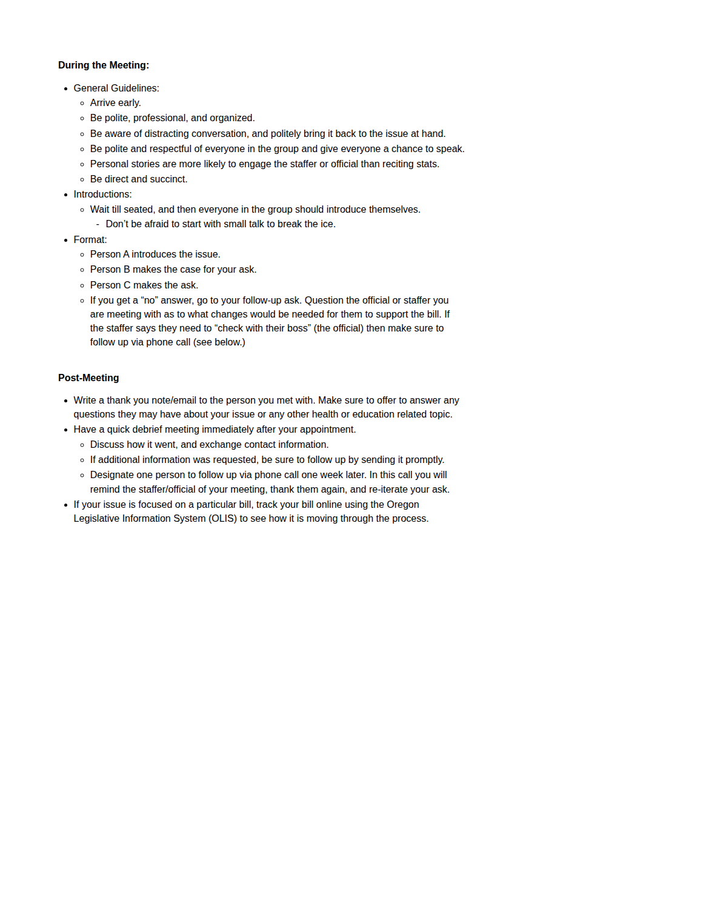During the Meeting:
General Guidelines:
Arrive early.
Be polite, professional, and organized.
Be aware of distracting conversation, and politely bring it back to the issue at hand.
Be polite and respectful of everyone in the group and give everyone a chance to speak.
Personal stories are more likely to engage the staffer or official than reciting stats.
Be direct and succinct.
Introductions:
Wait till seated, and then everyone in the group should introduce themselves.
Don’t be afraid to start with small talk to break the ice.
Format:
Person A introduces the issue.
Person B makes the case for your ask.
Person C makes the ask.
If you get a “no” answer, go to your follow-up ask. Question the official or staffer you are meeting with as to what changes would be needed for them to support the bill. If the staffer says they need to “check with their boss” (the official) then make sure to follow up via phone call (see below.)
Post-Meeting
Write a thank you note/email to the person you met with. Make sure to offer to answer any questions they may have about your issue or any other health or education related topic.
Have a quick debrief meeting immediately after your appointment.
Discuss how it went, and exchange contact information.
If additional information was requested, be sure to follow up by sending it promptly.
Designate one person to follow up via phone call one week later. In this call you will remind the staffer/official of your meeting, thank them again, and re-iterate your ask.
If your issue is focused on a particular bill, track your bill online using the Oregon Legislative Information System (OLIS) to see how it is moving through the process.